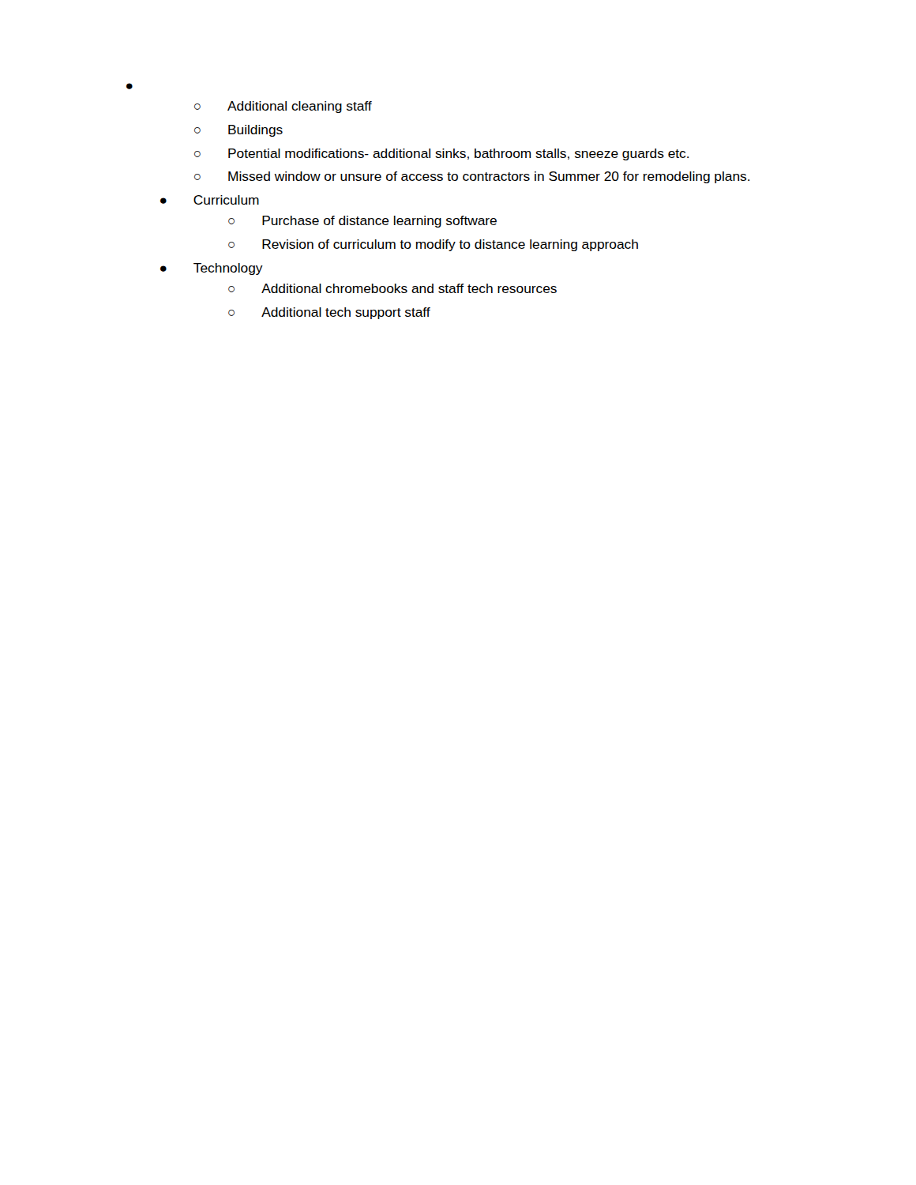Additional cleaning staff
Buildings
Potential modifications- additional sinks, bathroom stalls, sneeze guards etc.
Missed window or unsure of access to contractors in Summer 20 for remodeling plans.
Curriculum
Purchase of distance learning software
Revision of curriculum to modify to distance learning approach
Technology
Additional chromebooks and staff tech resources
Additional tech support staff